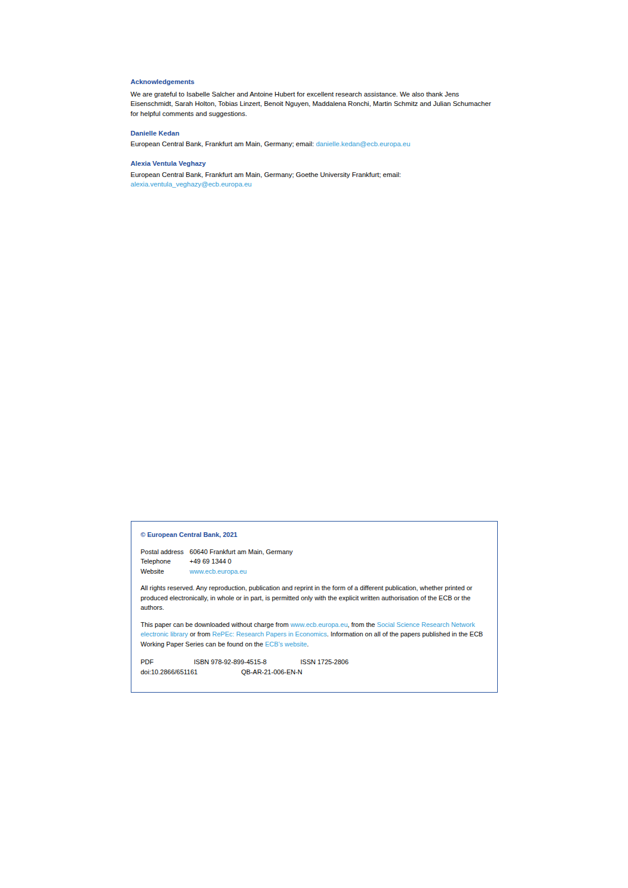Acknowledgements
We are grateful to Isabelle Salcher and Antoine Hubert for excellent research assistance. We also thank Jens Eisenschmidt, Sarah Holton, Tobias Linzert, Benoit Nguyen, Maddalena Ronchi, Martin Schmitz and Julian Schumacher for helpful comments and suggestions.
Danielle Kedan
European Central Bank, Frankfurt am Main, Germany; email: danielle.kedan@ecb.europa.eu
Alexia Ventula Veghazy
European Central Bank, Frankfurt am Main, Germany; Goethe University Frankfurt; email: alexia.ventula_veghazy@ecb.europa.eu
© European Central Bank, 2021
| Postal address | 60640 Frankfurt am Main, Germany |
| Telephone | +49 69 1344 0 |
| Website | www.ecb.europa.eu |
All rights reserved. Any reproduction, publication and reprint in the form of a different publication, whether printed or produced electronically, in whole or in part, is permitted only with the explicit written authorisation of the ECB or the authors.
This paper can be downloaded without charge from www.ecb.europa.eu, from the Social Science Research Network electronic library or from RePEc: Research Papers in Economics. Information on all of the papers published in the ECB Working Paper Series can be found on the ECB’s website.
PDF ISBN 978-92-899-4515-8 ISSN 1725-2806 doi:10.2866/651161 QB-AR-21-006-EN-N